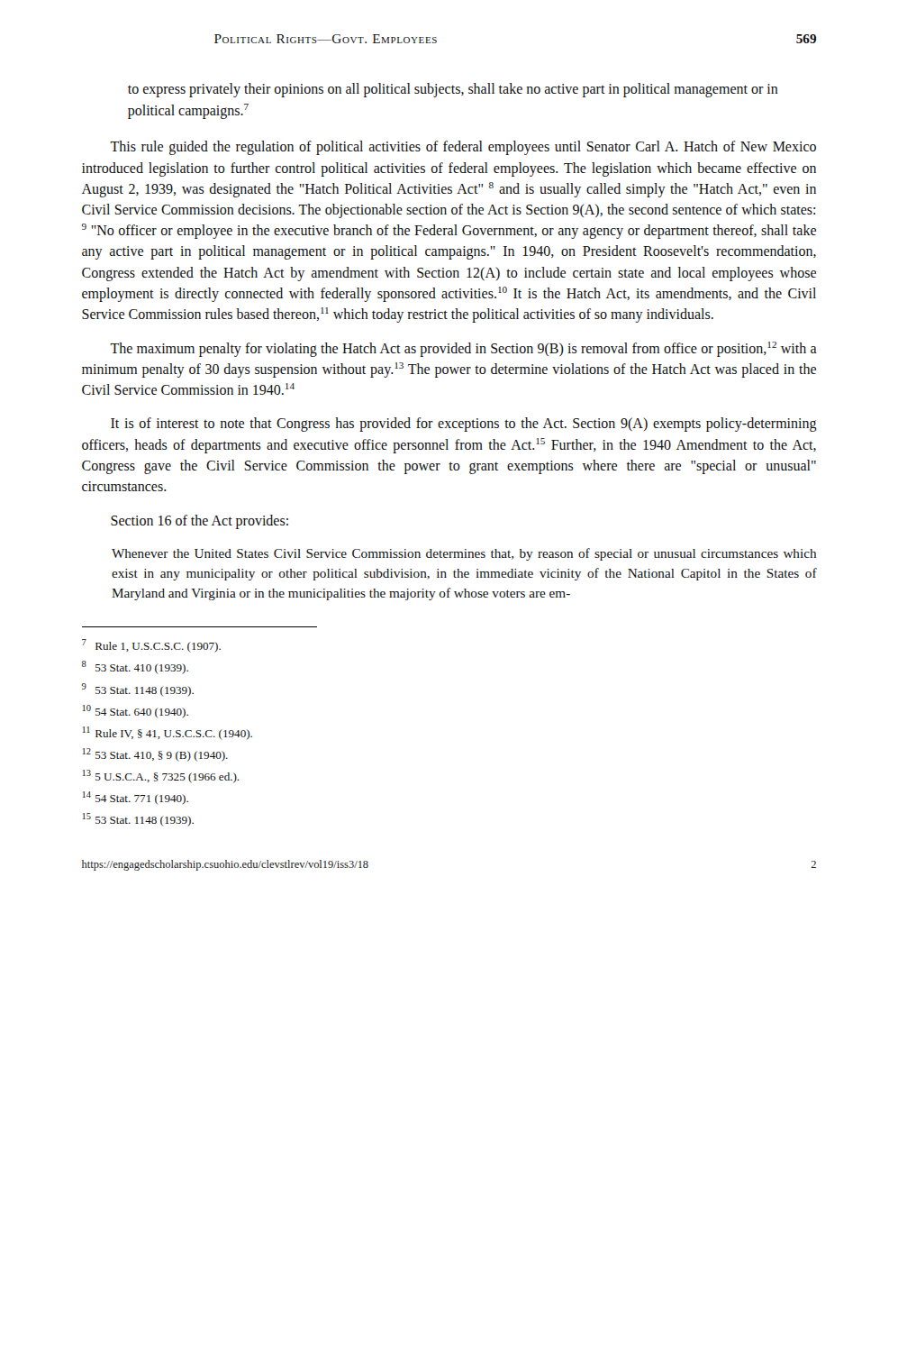Political Rights—Govt. Employees 569
to express privately their opinions on all political subjects, shall take no active part in political management or in political campaigns.7
This rule guided the regulation of political activities of federal employees until Senator Carl A. Hatch of New Mexico introduced legislation to further control political activities of federal employees. The legislation which became effective on August 2, 1939, was designated the "Hatch Political Activities Act" 8 and is usually called simply the "Hatch Act," even in Civil Service Commission decisions. The objectionable section of the Act is Section 9(A), the second sentence of which states: 9 "No officer or employee in the executive branch of the Federal Government, or any agency or department thereof, shall take any active part in political management or in political campaigns." In 1940, on President Roosevelt's recommendation, Congress extended the Hatch Act by amendment with Section 12(A) to include certain state and local employees whose employment is directly connected with federally sponsored activities.10 It is the Hatch Act, its amendments, and the Civil Service Commission rules based thereon,11 which today restrict the political activities of so many individuals.
The maximum penalty for violating the Hatch Act as provided in Section 9(B) is removal from office or position,12 with a minimum penalty of 30 days suspension without pay.13 The power to determine violations of the Hatch Act was placed in the Civil Service Commission in 1940.14
It is of interest to note that Congress has provided for exceptions to the Act. Section 9(A) exempts policy-determining officers, heads of departments and executive office personnel from the Act.15 Further, in the 1940 Amendment to the Act, Congress gave the Civil Service Commission the power to grant exemptions where there are "special or unusual" circumstances.
Section 16 of the Act provides:
Whenever the United States Civil Service Commission determines that, by reason of special or unusual circumstances which exist in any municipality or other political subdivision, in the immediate vicinity of the National Capitol in the States of Maryland and Virginia or in the municipalities the majority of whose voters are em-
7 Rule 1, U.S.C.S.C. (1907).
853 Stat. 410 (1939).
953 Stat. 1148 (1939).
1054 Stat. 640 (1940).
11 Rule IV, § 41, U.S.C.S.C. (1940).
1253 Stat. 410, § 9 (B) (1940).
135 U.S.C.A., § 7325 (1966 ed.).
1454 Stat. 771 (1940).
1553 Stat. 1148 (1939).
https://engagedscholarship.csuohio.edu/clevstlrev/vol19/iss3/18 2